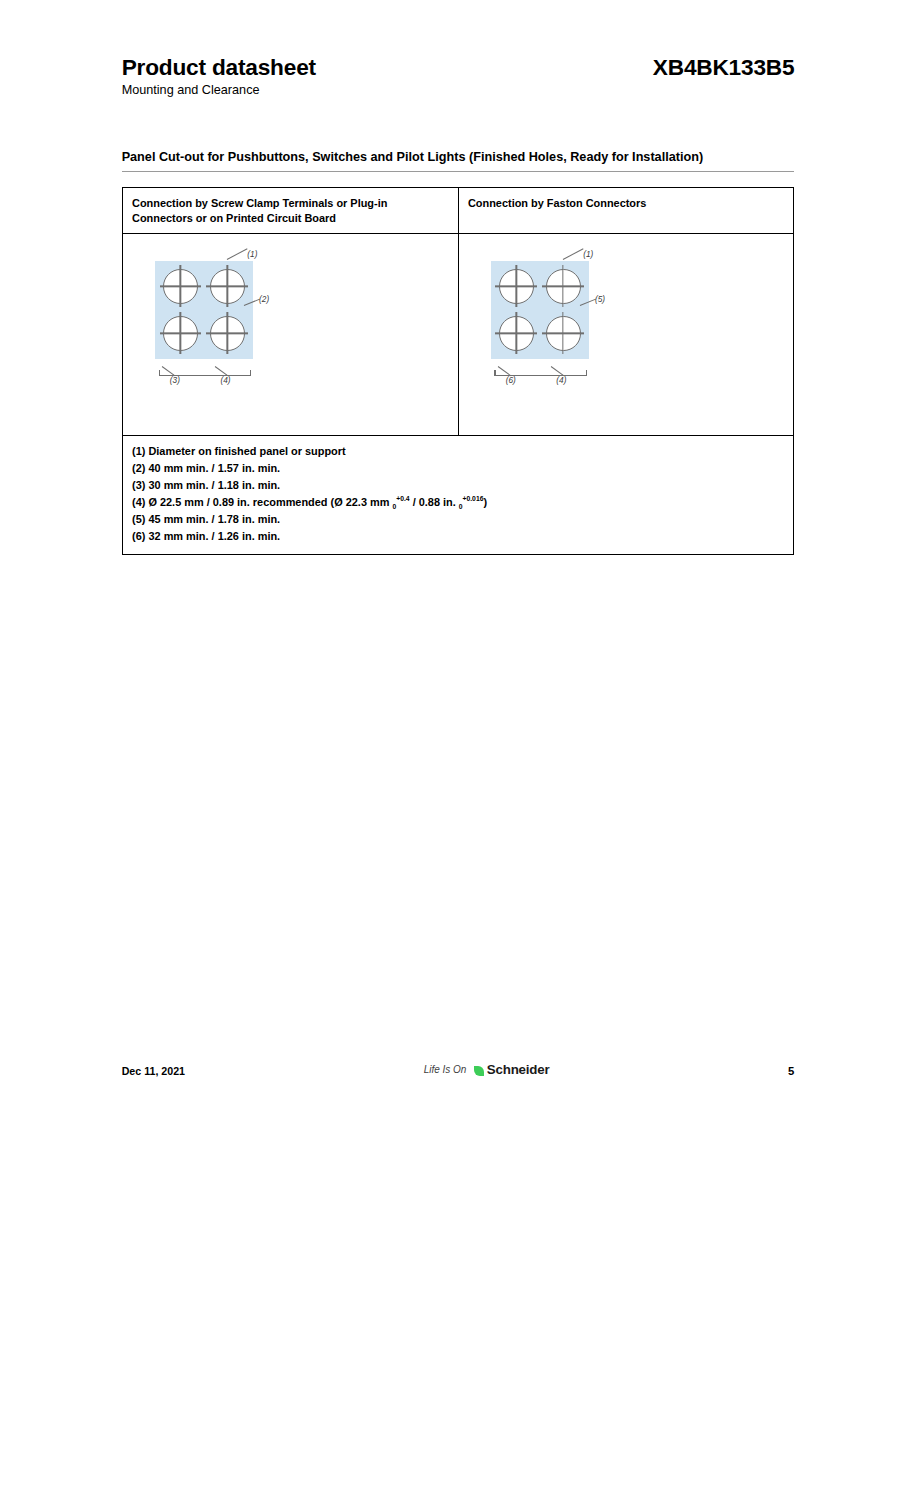Product datasheet
Mounting and Clearance
XB4BK133B5
Panel Cut-out for Pushbuttons, Switches and Pilot Lights (Finished Holes, Ready for Installation)
| Connection by Screw Clamp Terminals or Plug-in Connectors or on Printed Circuit Board | Connection by Faston Connectors |
| --- | --- |
| (1) (2) (3) (4) | (1) (5) (6) (4) |
| (1) Diameter on finished panel or support (2) 40 mm min. / 1.57 in. min. (3) 30 mm min. / 1.18 in. min. (4) Ø 22.5 mm / 0.89 in. recommended (Ø 22.3 mm 0 +0.4 / 0.88 in. 0 +0.016 ) (5) 45 mm min. / 1.78 in. min. (6) 32 mm min. / 1.26 in. min. |
Dec 11, 2021
Life Is On Schneider
5